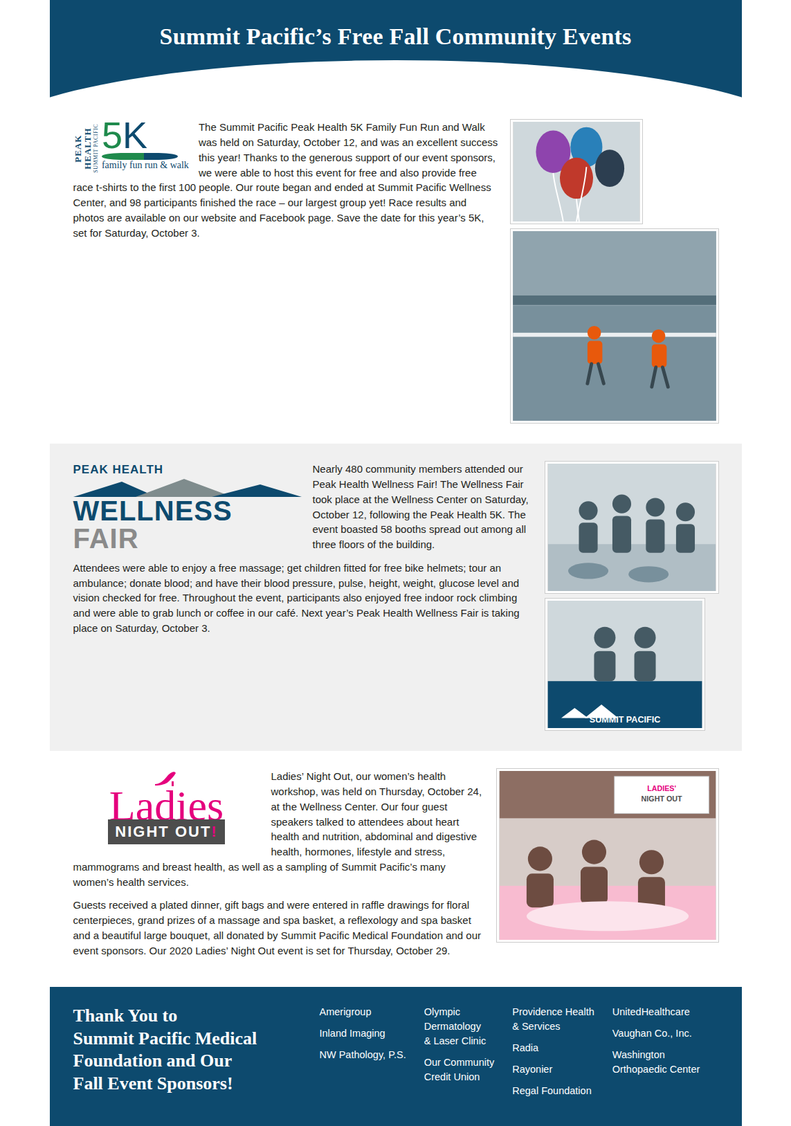Summit Pacific’s Free Fall Community Events
PEAK
HEALTHSUMMIT PACIFIC
5K
family fun run & walk
The Summit Pacific Peak Health 5K Family Fun Run and Walk was held on Saturday, October 12, and was an excellent success this year! Thanks to the generous support of our event sponsors, we were able to host this event for free and also provide free race t-shirts to the first 100 people. Our route began and ended at Summit Pacific Wellness Center, and 98 participants finished the race – our largest group yet! Race results and photos are available on our website and Facebook page. Save the date for this year’s 5K, set for Saturday, October 3.
PEAK HEALTH
WELLNESS FAIR
Nearly 480 community members attended our Peak Health Wellness Fair! The Wellness Fair took place at the Wellness Center on Saturday, October 12, following the Peak Health 5K. The event boasted 58 booths spread out among all three floors of the building.
Attendees were able to enjoy a free massage; get children fitted for free bike helmets; tour an ambulance; donate blood; and have their blood pressure, pulse, height, weight, glucose level and vision checked for free. Throughout the event, participants also enjoyed free indoor rock climbing and were able to grab lunch or coffee in our café. Next year’s Peak Health Wellness Fair is taking place on Saturday, October 3.
SUMMIT PACIFIC
Ladies NIGHT OUT!
Ladies’ Night Out, our women’s health workshop, was held on Thursday, October 24, at the Wellness Center. Our four guest speakers talked to attendees about heart health and nutrition, abdominal and digestive health, hormones, lifestyle and stress, mammograms and breast health, as well as a sampling of Summit Pacific’s many women’s health services.
Guests received a plated dinner, gift bags and were entered in raffle drawings for floral centerpieces, grand prizes of a massage and spa basket, a reflexology and spa basket and a beautiful large bouquet, all donated by Summit Pacific Medical Foundation and our event sponsors. Our 2020 Ladies’ Night Out event is set for Thursday, October 29.
LADIES' NIGHT OUT
Thank You to
Summit Pacific Medical
Foundation and Our
Fall Event Sponsors!
Amerigroup
Inland Imaging
NW Pathology, P.S.
Olympic
Dermatology
& Laser Clinic
Our Community
Credit Union
Providence Health
& Services
Radia
Rayonier
Regal Foundation
UnitedHealthcare
Vaughan Co., Inc.
Washington
Orthopaedic Center